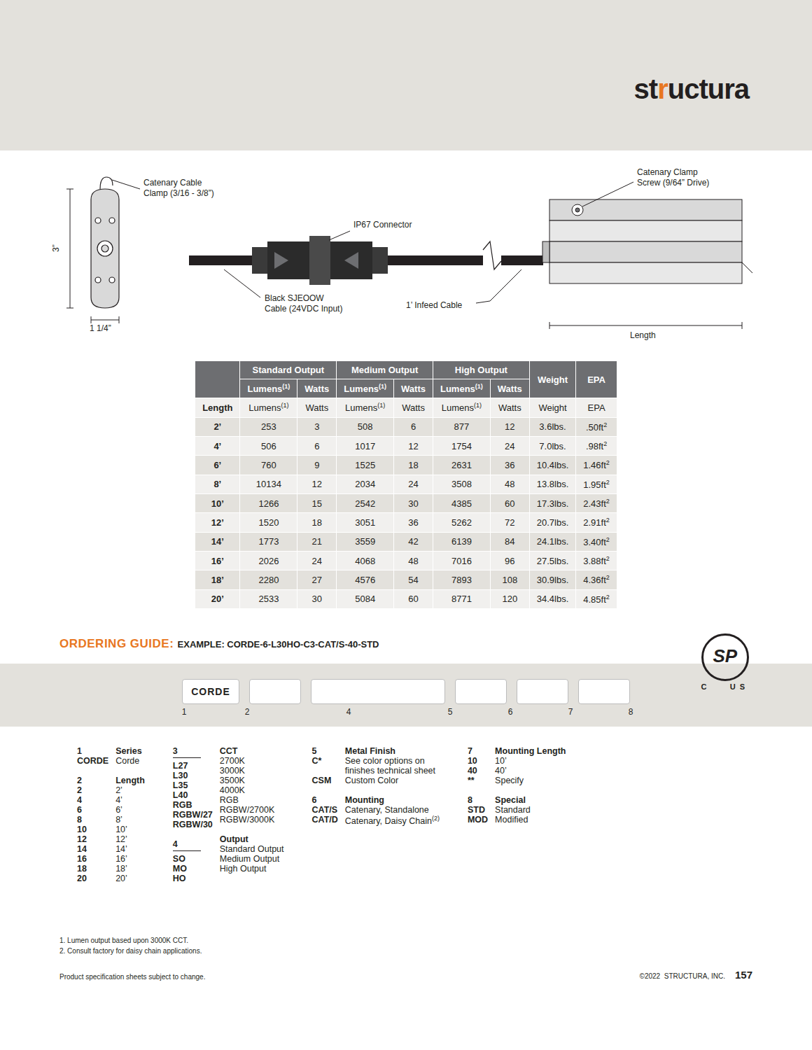structura
3” 1 1/4” Catenary Cable Clamp (3/16 - 3/8”) IP67 Connector Black SJEOOW Cable (24VDC Input) 1’ Infeed Cable Catenary Clamp Screw (9/64” Drive) Length
| | Standard Output | Medium Output | High Output | Weight | EPA |
| --- | --- | --- | --- | --- | --- |
| Lumens (1) | Watts | Lumens (1) | Watts | Lumens (1) | Watts |
| Length | Lumens (1) | Watts | Lumens (1) | Watts | Lumens (1) | Watts | Weight | EPA |
| 2’ | 253 | 3 | 508 | 6 | 877 | 12 | 3.6lbs. | .50ft 2 |
| 4’ | 506 | 6 | 1017 | 12 | 1754 | 24 | 7.0lbs. | .98ft 2 |
| 6’ | 760 | 9 | 1525 | 18 | 2631 | 36 | 10.4lbs. | 1.46ft 2 |
| 8’ | 10134 | 12 | 2034 | 24 | 3508 | 48 | 13.8lbs. | 1.95ft 2 |
| 10’ | 1266 | 15 | 2542 | 30 | 4385 | 60 | 17.3lbs. | 2.43ft 2 |
| 12’ | 1520 | 18 | 3051 | 36 | 5262 | 72 | 20.7lbs. | 2.91ft 2 |
| 14’ | 1773 | 21 | 3559 | 42 | 6139 | 84 | 24.1lbs. | 3.40ft 2 |
| 16’ | 2026 | 24 | 4068 | 48 | 7016 | 96 | 27.5lbs. | 3.88ft 2 |
| 18’ | 2280 | 27 | 4576 | 54 | 7893 | 108 | 30.9lbs. | 4.36ft 2 |
| 20’ | 2533 | 30 | 5084 | 60 | 8771 | 120 | 34.4lbs. | 4.85ft 2 |
ORDERING GUIDE: EXAMPLE: CORDE-6-L30HO-C3-CAT/S-40-STD
SP
C US
CORDE
1
2
4
5
6
7
8
1
CORDE
2
2
4
6
8
10
12
14
16
18
20
Series
Corde
Length
2’
4’
6’
8’
10’
12’
14’
16’
18’
20’
3
L27
L30
L35
L40
RGB
RGBW/27
RGBW/30
4
SO
MO
HO
CCT
2700K
3000K
3500K
4000K
RGB
RGBW/2700K
RGBW/3000K
Output
Standard Output
Medium Output
High Output
5
C*
CSM
6
CAT/S
CAT/D
Metal Finish
See color options on
finishes technical sheet
Custom Color
Mounting
Catenary, Standalone
Catenary, Daisy Chain(2)
7
10
40
**
8
STD
MOD
Mounting Length
10’
40’
Specify
Special
Standard
Modified
1. Lumen output based upon 3000K CCT.
2. Consult factory for daisy chain applications.
Product specification sheets subject to change.
©2022 STRUCTURA, INC. 157